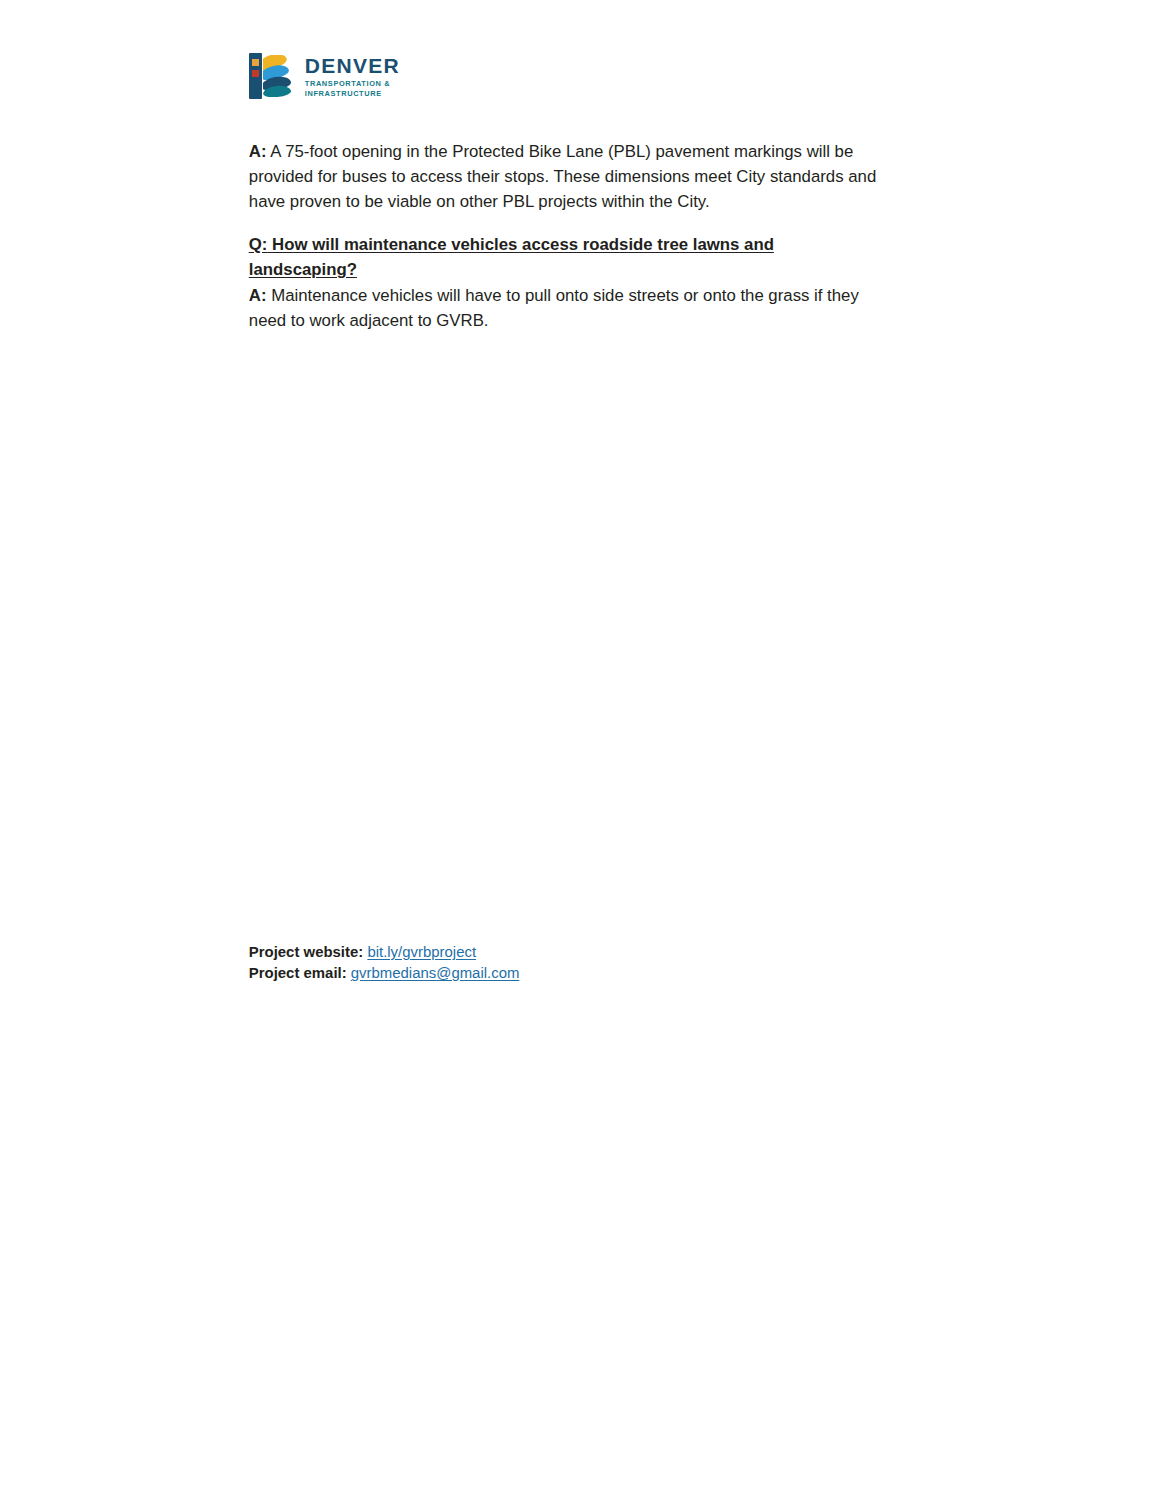DENVER TRANSPORTATION &
INFRASTRUCTURE
A: A 75-foot opening in the Protected Bike Lane (PBL) pavement markings will be provided for buses to access their stops. These dimensions meet City standards and have proven to be viable on other PBL projects within the City.
Q: How will maintenance vehicles access roadside tree lawns and landscaping?
A: Maintenance vehicles will have to pull onto side streets or onto the grass if they need to work adjacent to GVRB.
Project website: bit.ly/gvrbproject
Project email: gvrbmedians@gmail.com